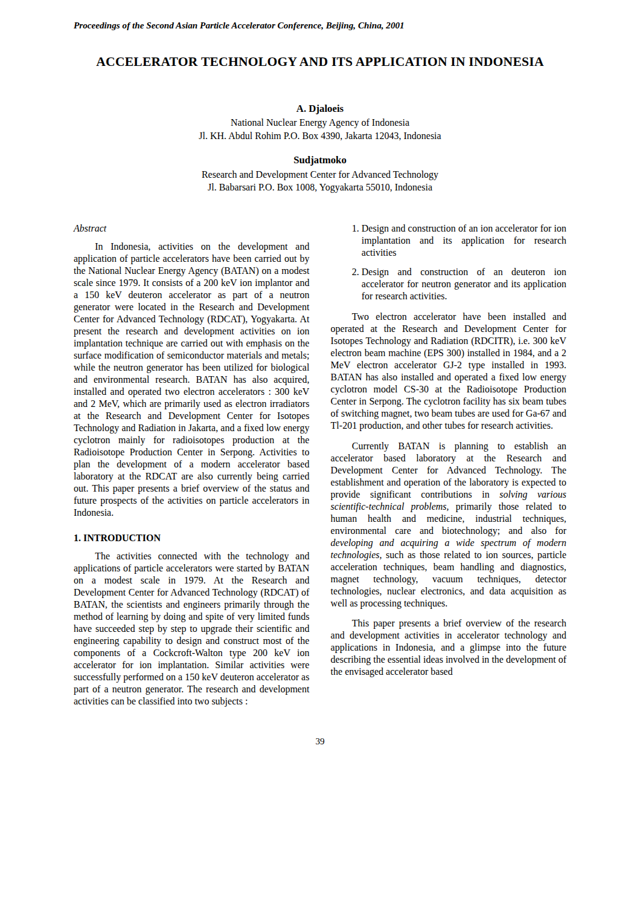Proceedings of the Second Asian Particle Accelerator Conference, Beijing, China, 2001
ACCELERATOR TECHNOLOGY AND ITS APPLICATION IN INDONESIA
A. Djaloeis
National Nuclear Energy Agency of Indonesia
Jl. KH. Abdul Rohim P.O. Box 4390, Jakarta 12043, Indonesia
Sudjatmoko
Research and Development Center for Advanced Technology
Jl. Babarsari P.O. Box 1008, Yogyakarta 55010, Indonesia
Abstract
In Indonesia, activities on the development and application of particle accelerators have been carried out by the National Nuclear Energy Agency (BATAN) on a modest scale since 1979. It consists of a 200 keV ion implantor and a 150 keV deuteron accelerator as part of a neutron generator were located in the Research and Development Center for Advanced Technology (RDCAT), Yogyakarta. At present the research and development activities on ion implantation technique are carried out with emphasis on the surface modification of semiconductor materials and metals; while the neutron generator has been utilized for biological and environmental research. BATAN has also acquired, installed and operated two electron accelerators : 300 keV and 2 MeV, which are primarily used as electron irradiators at the Research and Development Center for Isotopes Technology and Radiation in Jakarta, and a fixed low energy cyclotron mainly for radioisotopes production at the Radioisotope Production Center in Serpong. Activities to plan the development of a modern accelerator based laboratory at the RDCAT are also currently being carried out. This paper presents a brief overview of the status and future prospects of the activities on particle accelerators in Indonesia.
1. INTRODUCTION
The activities connected with the technology and applications of particle accelerators were started by BATAN on a modest scale in 1979. At the Research and Development Center for Advanced Technology (RDCAT) of BATAN, the scientists and engineers primarily through the method of learning by doing and spite of very limited funds have succeeded step by step to upgrade their scientific and engineering capability to design and construct most of the components of a Cockcroft-Walton type 200 keV ion accelerator for ion implantation. Similar activities were successfully performed on a 150 keV deuteron accelerator as part of a neutron generator. The research and development activities can be classified into two subjects :
Design and construction of an ion accelerator for ion implantation and its application for research activities
Design and construction of an deuteron ion accelerator for neutron generator and its application for research activities.
Two electron accelerator have been installed and operated at the Research and Development Center for Isotopes Technology and Radiation (RDCITR), i.e. 300 keV electron beam machine (EPS 300) installed in 1984, and a 2 MeV electron accelerator GJ-2 type installed in 1993. BATAN has also installed and operated a fixed low energy cyclotron model CS-30 at the Radioisotope Production Center in Serpong. The cyclotron facility has six beam tubes of switching magnet, two beam tubes are used for Ga-67 and Tl-201 production, and other tubes for research activities.
Currently BATAN is planning to establish an accelerator based laboratory at the Research and Development Center for Advanced Technology. The establishment and operation of the laboratory is expected to provide significant contributions in solving various scientific-technical problems, primarily those related to human health and medicine, industrial techniques, environmental care and biotechnology; and also for developing and acquiring a wide spectrum of modern technologies, such as those related to ion sources, particle acceleration techniques, beam handling and diagnostics, magnet technology, vacuum techniques, detector technologies, nuclear electronics, and data acquisition as well as processing techniques.
This paper presents a brief overview of the research and development activities in accelerator technology and applications in Indonesia, and a glimpse into the future describing the essential ideas involved in the development of the envisaged accelerator based
39